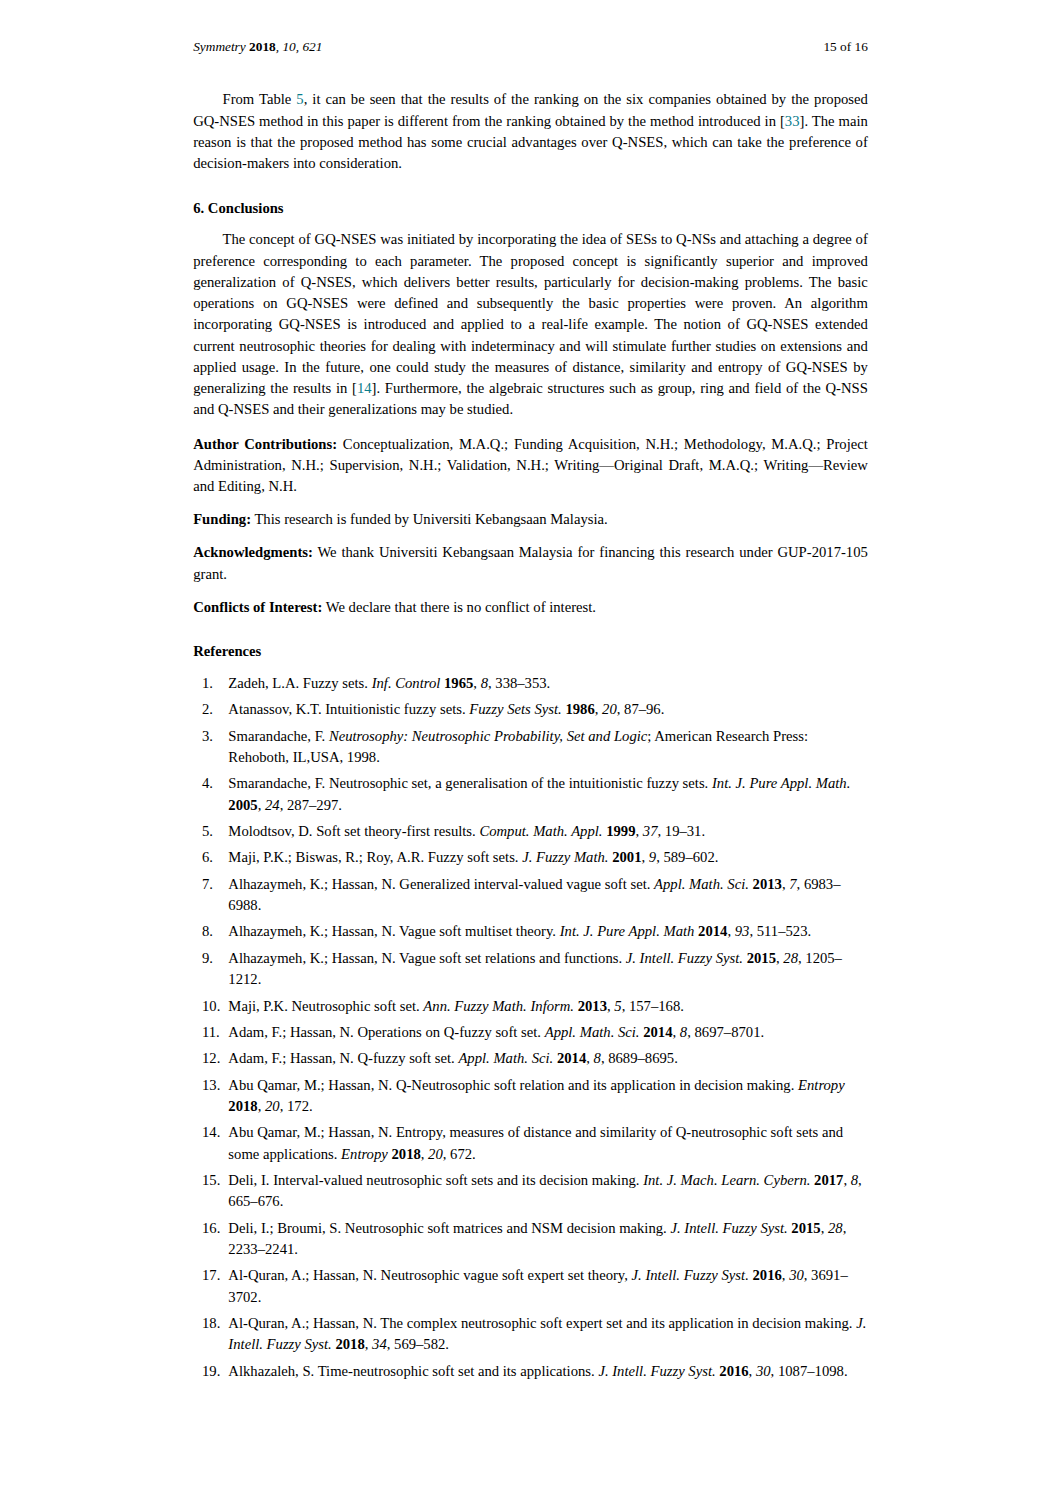Symmetry 2018, 10, 621 15 of 16
From Table 5, it can be seen that the results of the ranking on the six companies obtained by the proposed GQ-NSES method in this paper is different from the ranking obtained by the method introduced in [33]. The main reason is that the proposed method has some crucial advantages over Q-NSES, which can take the preference of decision-makers into consideration.
6. Conclusions
The concept of GQ-NSES was initiated by incorporating the idea of SESs to Q-NSs and attaching a degree of preference corresponding to each parameter. The proposed concept is significantly superior and improved generalization of Q-NSES, which delivers better results, particularly for decision-making problems. The basic operations on GQ-NSES were defined and subsequently the basic properties were proven. An algorithm incorporating GQ-NSES is introduced and applied to a real-life example. The notion of GQ-NSES extended current neutrosophic theories for dealing with indeterminacy and will stimulate further studies on extensions and applied usage. In the future, one could study the measures of distance, similarity and entropy of GQ-NSES by generalizing the results in [14]. Furthermore, the algebraic structures such as group, ring and field of the Q-NSS and Q-NSES and their generalizations may be studied.
Author Contributions: Conceptualization, M.A.Q.; Funding Acquisition, N.H.; Methodology, M.A.Q.; Project Administration, N.H.; Supervision, N.H.; Validation, N.H.; Writing—Original Draft, M.A.Q.; Writing—Review and Editing, N.H.
Funding: This research is funded by Universiti Kebangsaan Malaysia.
Acknowledgments: We thank Universiti Kebangsaan Malaysia for financing this research under GUP-2017-105 grant.
Conflicts of Interest: We declare that there is no conflict of interest.
References
Zadeh, L.A. Fuzzy sets. Inf. Control 1965, 8, 338–353.
Atanassov, K.T. Intuitionistic fuzzy sets. Fuzzy Sets Syst. 1986, 20, 87–96.
Smarandache, F. Neutrosophy: Neutrosophic Probability, Set and Logic; American Research Press: Rehoboth, IL,USA, 1998.
Smarandache, F. Neutrosophic set, a generalisation of the intuitionistic fuzzy sets. Int. J. Pure Appl. Math. 2005, 24, 287–297.
Molodtsov, D. Soft set theory-first results. Comput. Math. Appl. 1999, 37, 19–31.
Maji, P.K.; Biswas, R.; Roy, A.R. Fuzzy soft sets. J. Fuzzy Math. 2001, 9, 589–602.
Alhazaymeh, K.; Hassan, N. Generalized interval-valued vague soft set. Appl. Math. Sci. 2013, 7, 6983–6988.
Alhazaymeh, K.; Hassan, N. Vague soft multiset theory. Int. J. Pure Appl. Math 2014, 93, 511–523.
Alhazaymeh, K.; Hassan, N. Vague soft set relations and functions. J. Intell. Fuzzy Syst. 2015, 28, 1205–1212.
Maji, P.K. Neutrosophic soft set. Ann. Fuzzy Math. Inform. 2013, 5, 157–168.
Adam, F.; Hassan, N. Operations on Q-fuzzy soft set. Appl. Math. Sci. 2014, 8, 8697–8701.
Adam, F.; Hassan, N. Q-fuzzy soft set. Appl. Math. Sci. 2014, 8, 8689–8695.
Abu Qamar, M.; Hassan, N. Q-Neutrosophic soft relation and its application in decision making. Entropy 2018, 20, 172.
Abu Qamar, M.; Hassan, N. Entropy, measures of distance and similarity of Q-neutrosophic soft sets and some applications. Entropy 2018, 20, 672.
Deli, I. Interval-valued neutrosophic soft sets and its decision making. Int. J. Mach. Learn. Cybern. 2017, 8, 665–676.
Deli, I.; Broumi, S. Neutrosophic soft matrices and NSM decision making. J. Intell. Fuzzy Syst. 2015, 28, 2233–2241.
Al-Quran, A.; Hassan, N. Neutrosophic vague soft expert set theory, J. Intell. Fuzzy Syst. 2016, 30, 3691–3702.
Al-Quran, A.; Hassan, N. The complex neutrosophic soft expert set and its application in decision making. J. Intell. Fuzzy Syst. 2018, 34, 569–582.
Alkhazaleh, S. Time-neutrosophic soft set and its applications. J. Intell. Fuzzy Syst. 2016, 30, 1087–1098.